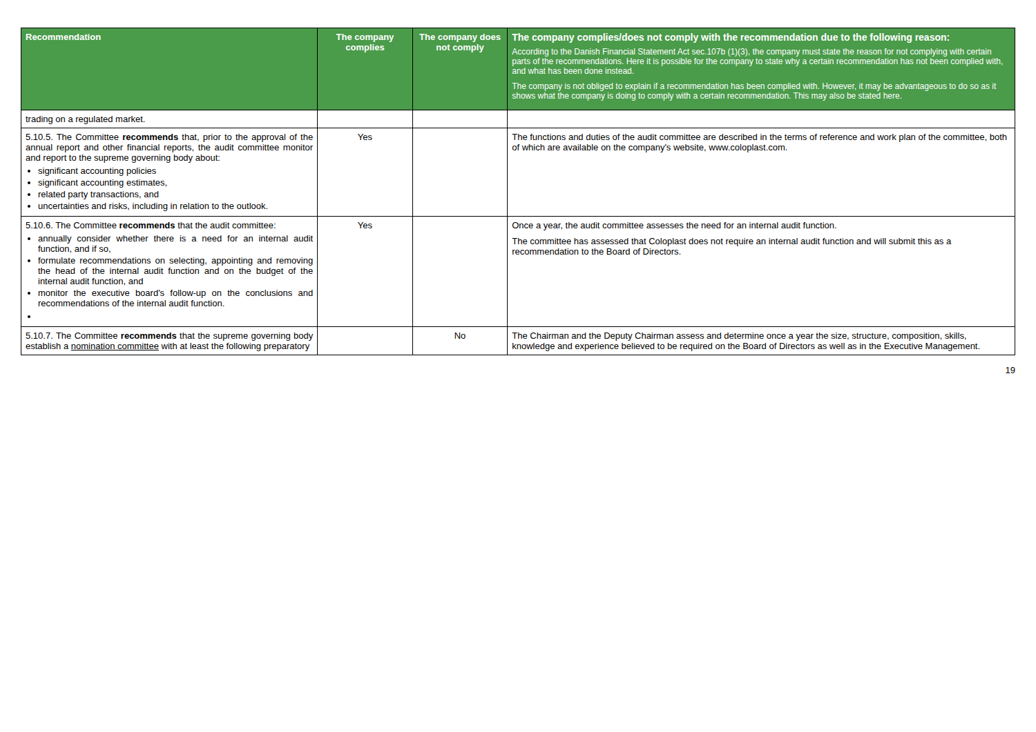| Recommendation | The company complies | The company does not comply | The company complies/does not comply with the recommendation due to the following reason: According to the Danish Financial Statement Act sec.107b (1)(3), the company must state the reason for not complying with certain parts of the recommendations. Here it is possible for the company to state why a certain recommendation has not been complied with, and what has been done instead. The company is not obliged to explain if a recommendation has been complied with. However, it may be advantageous to do so as it shows what the company is doing to comply with a certain recommendation. This may also be stated here. |
| --- | --- | --- | --- |
| trading on a regulated market. | | | |
| 5.10.5. The Committee recommends that, prior to the approval of the annual report and other financial reports, the audit committee monitor and report to the supreme governing body about: significant accounting policies significant accounting estimates, related party transactions, and uncertainties and risks, including in relation to the outlook. | Yes | | The functions and duties of the audit committee are described in the terms of reference and work plan of the committee, both of which are available on the company's website, www.coloplast.com. |
| 5.10.6. The Committee recommends that the audit committee: annually consider whether there is a need for an internal audit function, and if so, formulate recommendations on selecting, appointing and removing the head of the internal audit function and on the budget of the internal audit function, and monitor the executive board's follow-up on the conclusions and recommendations of the internal audit function. | Yes | | Once a year, the audit committee assesses the need for an internal audit function. The committee has assessed that Coloplast does not require an internal audit function and will submit this as a recommendation to the Board of Directors. |
| 5.10.7. The Committee recommends that the supreme governing body establish a nomination committee with at least the following preparatory | | No | The Chairman and the Deputy Chairman assess and determine once a year the size, structure, composition, skills, knowledge and experience believed to be required on the Board of Directors as well as in the Executive Management. |
19